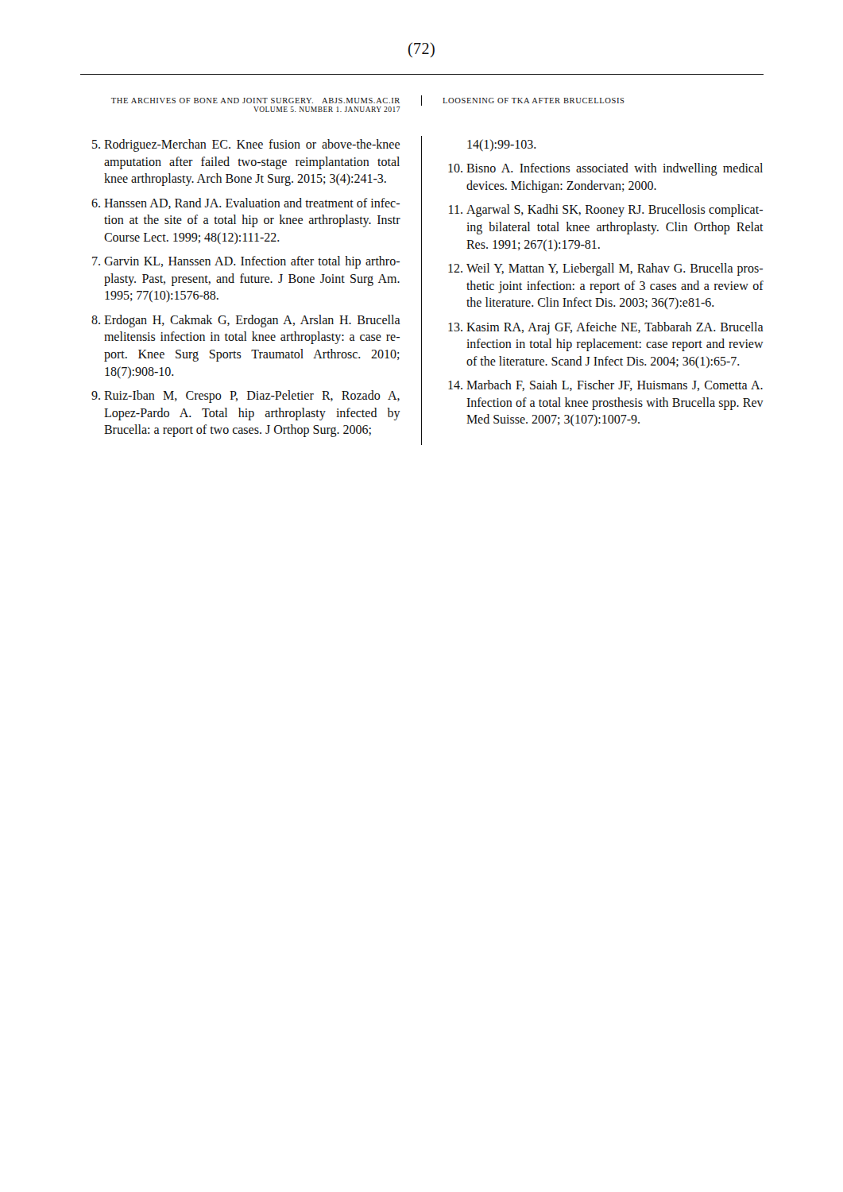(72)
The Archives of Bone and Joint Surgery. ABJS.MUMS.AC.IR Volume 5. Number 1. January 2017
Loosening of TKA after Brucellosis
Rodriguez-Merchan EC. Knee fusion or above-the-knee amputation after failed two-stage reimplantation total knee arthroplasty. Arch Bone Jt Surg. 2015; 3(4):241-3.
Hanssen AD, Rand JA. Evaluation and treatment of infection at the site of a total hip or knee arthroplasty. Instr Course Lect. 1999; 48(12):111-22.
Garvin KL, Hanssen AD. Infection after total hip arthroplasty. Past, present, and future. J Bone Joint Surg Am. 1995; 77(10):1576-88.
Erdogan H, Cakmak G, Erdogan A, Arslan H. Brucella melitensis infection in total knee arthroplasty: a case report. Knee Surg Sports Traumatol Arthrosc. 2010; 18(7):908-10.
Ruiz-Iban M, Crespo P, Diaz-Peletier R, Rozado A, Lopez-Pardo A. Total hip arthroplasty infected by Brucella: a report of two cases. J Orthop Surg. 2006;
14(1):99-103.
Bisno A. Infections associated with indwelling medical devices. Michigan: Zondervan; 2000.
Agarwal S, Kadhi SK, Rooney RJ. Brucellosis complicating bilateral total knee arthroplasty. Clin Orthop Relat Res. 1991; 267(1):179-81.
Weil Y, Mattan Y, Liebergall M, Rahav G. Brucella prosthetic joint infection: a report of 3 cases and a review of the literature. Clin Infect Dis. 2003; 36(7):e81-6.
Kasim RA, Araj GF, Afeiche NE, Tabbarah ZA. Brucella infection in total hip replacement: case report and review of the literature. Scand J Infect Dis. 2004; 36(1):65-7.
Marbach F, Saiah L, Fischer JF, Huismans J, Cometta A. Infection of a total knee prosthesis with Brucella spp. Rev Med Suisse. 2007; 3(107):1007-9.